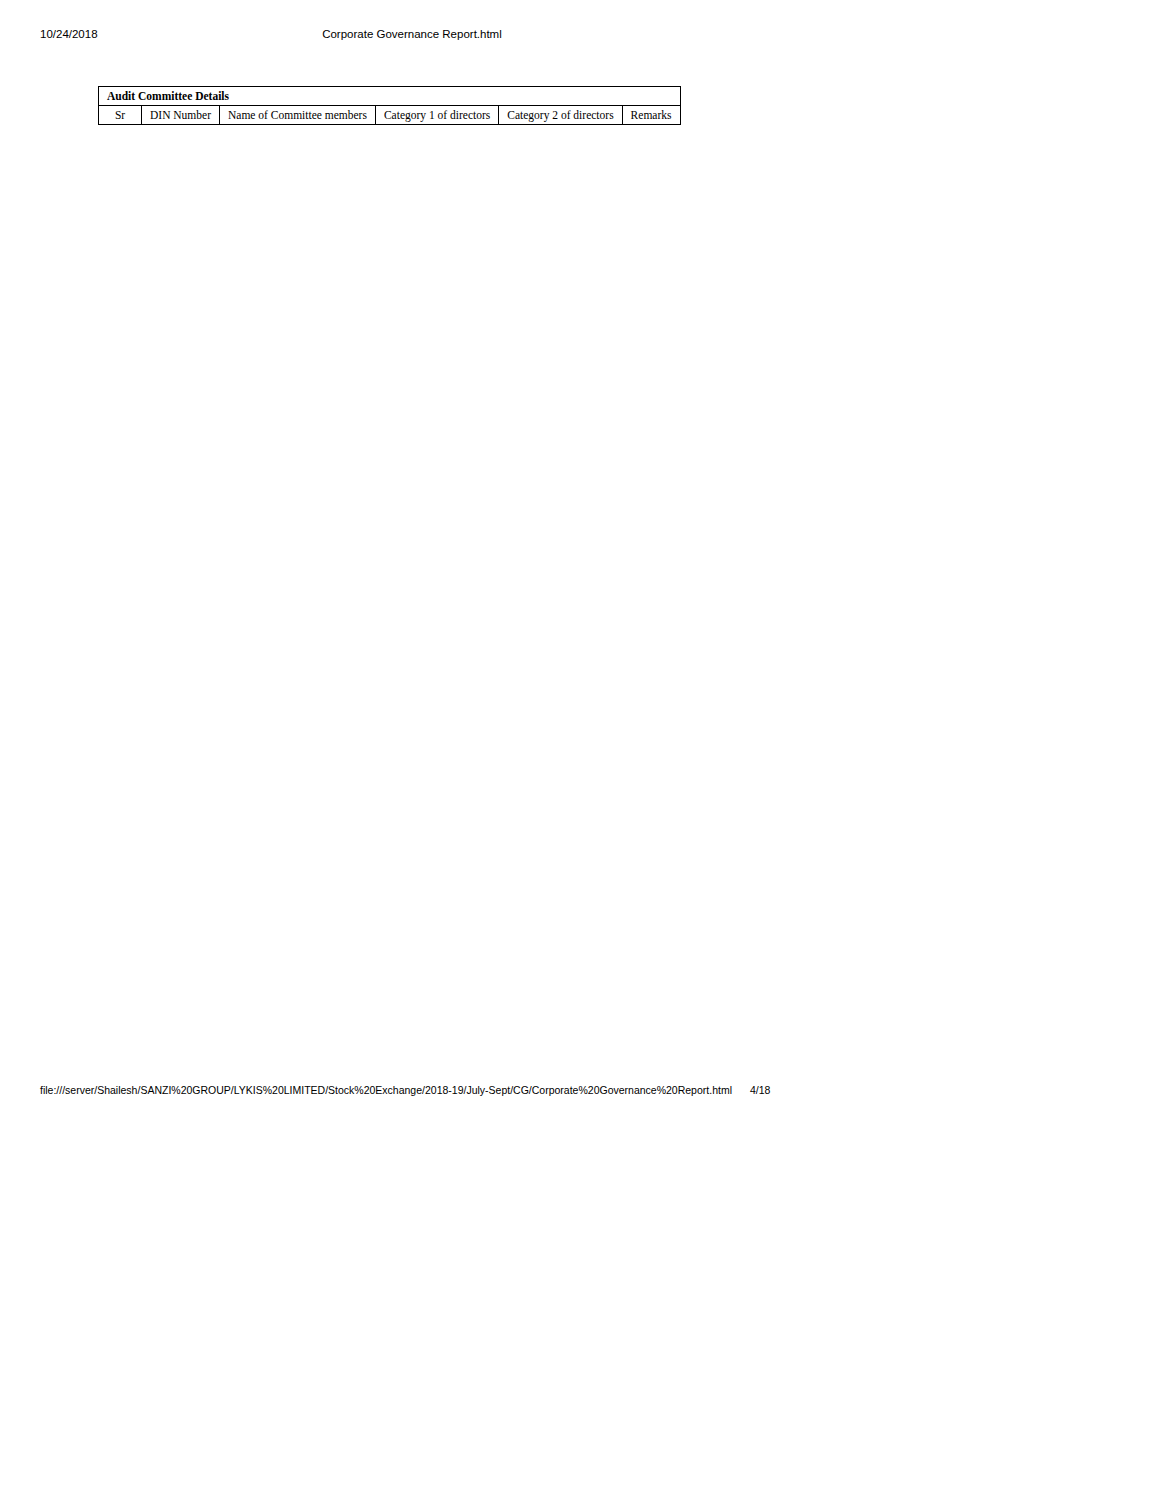10/24/2018
Corporate Governance Report.html
| Audit Committee Details |
| --- |
| Sr | DIN Number | Name of Committee members | Category 1 of directors | Category 2 of directors | Remarks |
file:///server/Shailesh/SANZI%20GROUP/LYKIS%20LIMITED/Stock%20Exchange/2018-19/July-Sept/CG/Corporate%20Governance%20Report.html
4/18